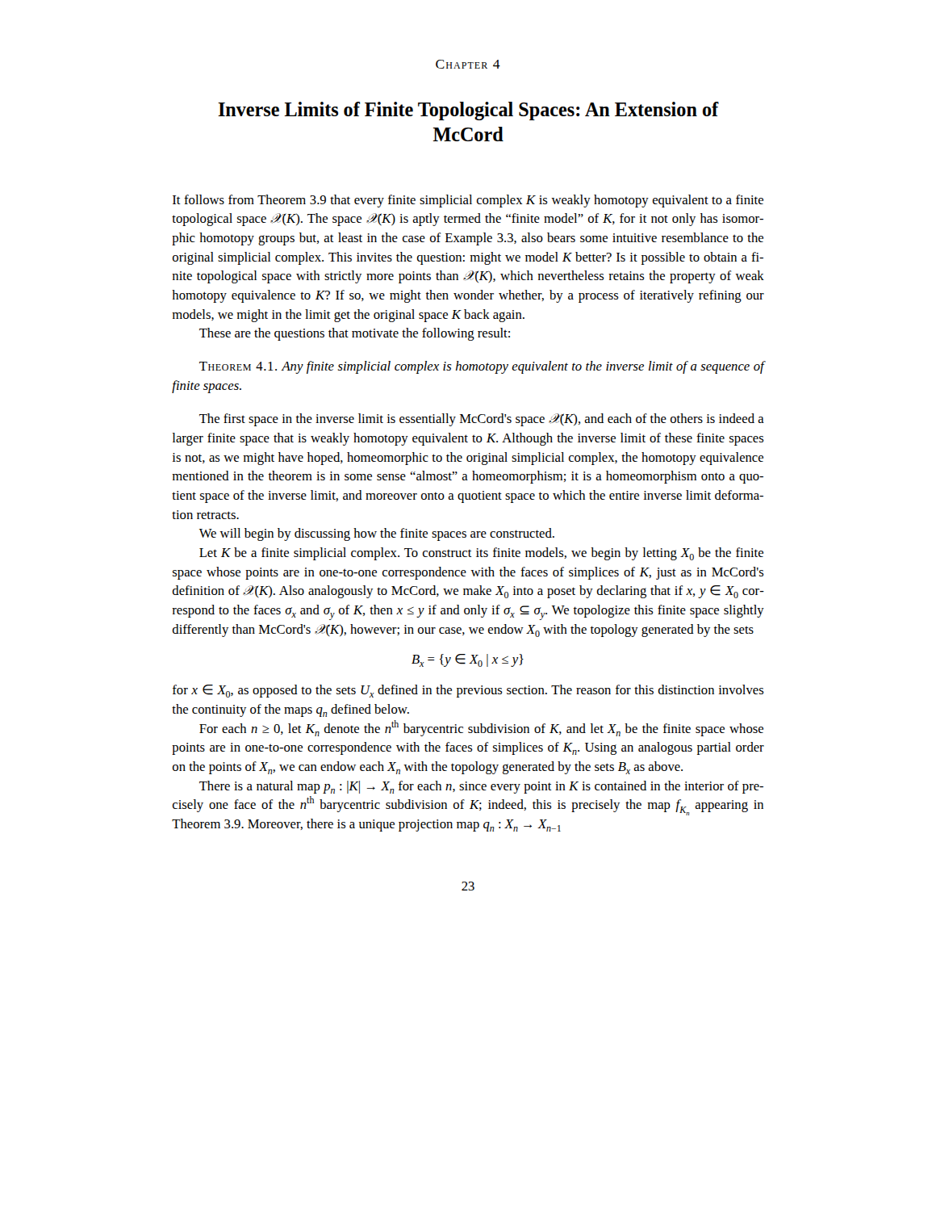Chapter 4
Inverse Limits of Finite Topological Spaces: An Extension of
McCord
It follows from Theorem 3.9 that every finite simplicial complex K is weakly homotopy equivalent to a finite topological space 𝒳(K). The space 𝒳(K) is aptly termed the “finite model” of K, for it not only has isomorphic homotopy groups but, at least in the case of Example 3.3, also bears some intuitive resemblance to the original simplicial complex. This invites the question: might we model K better? Is it possible to obtain a finite topological space with strictly more points than 𝒳(K), which nevertheless retains the property of weak homotopy equivalence to K? If so, we might then wonder whether, by a process of iteratively refining our models, we might in the limit get the original space K back again.
These are the questions that motivate the following result:
Theorem 4.1. Any finite simplicial complex is homotopy equivalent to the inverse limit of a sequence of finite spaces.
The first space in the inverse limit is essentially McCord's space 𝒳(K), and each of the others is indeed a larger finite space that is weakly homotopy equivalent to K. Although the inverse limit of these finite spaces is not, as we might have hoped, homeomorphic to the original simplicial complex, the homotopy equivalence mentioned in the theorem is in some sense “almost” a homeomorphism; it is a homeomorphism onto a quotient space of the inverse limit, and moreover onto a quotient space to which the entire inverse limit deformation retracts.
We will begin by discussing how the finite spaces are constructed.
Let K be a finite simplicial complex. To construct its finite models, we begin by letting X0 be the finite space whose points are in one-to-one correspondence with the faces of simplices of K, just as in McCord's definition of 𝒳(K). Also analogously to McCord, we make X0 into a poset by declaring that if x, y ∈ X0 correspond to the faces σx and σy of K, then x ≤ y if and only if σx ⊆ σy. We topologize this finite space slightly differently than McCord's 𝒳(K), however; in our case, we endow X0 with the topology generated by the sets
Bx = {y ∈ X0 | x ≤ y}
for x ∈ X0, as opposed to the sets Ux defined in the previous section. The reason for this distinction involves the continuity of the maps qn defined below.
For each n ≥ 0, let Kn denote the nth barycentric subdivision of K, and let Xn be the finite space whose points are in one-to-one correspondence with the faces of simplices of Kn. Using an analogous partial order on the points of Xn, we can endow each Xn with the topology generated by the sets Bx as above.
There is a natural map pn : |K| → Xn for each n, since every point in K is contained in the interior of precisely one face of the nth barycentric subdivision of K; indeed, this is precisely the map fKn appearing in Theorem 3.9. Moreover, there is a unique projection map qn : Xn → Xn−1
23